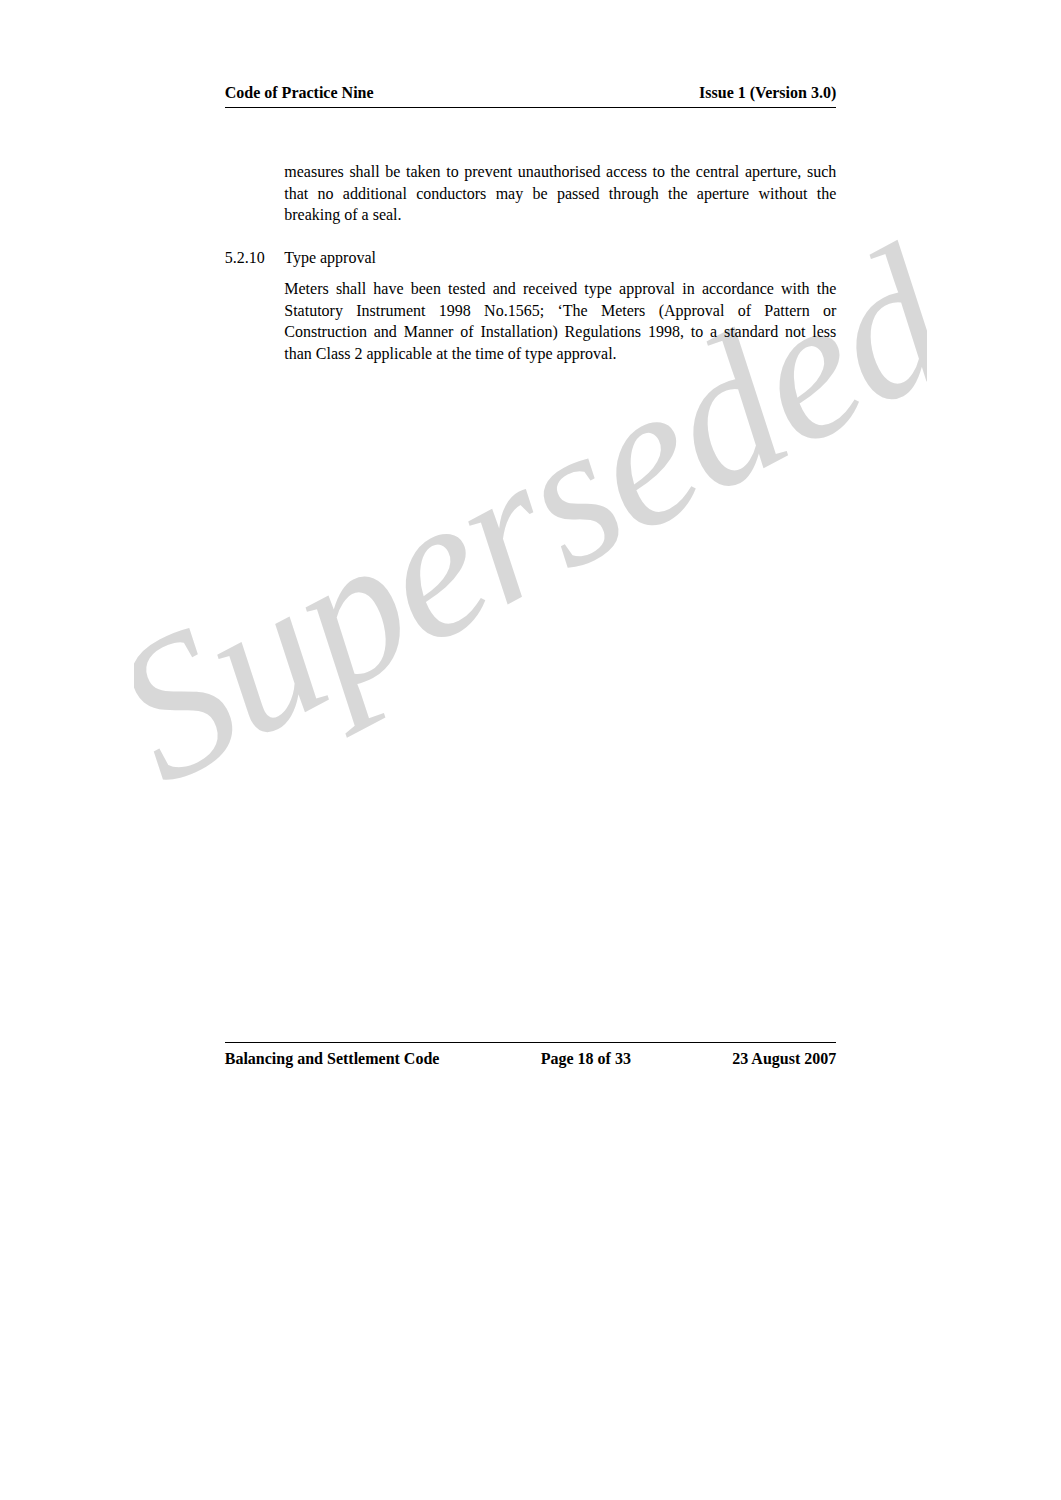Code of Practice Nine Issue 1 (Version 3.0)
Superseded
measures shall be taken to prevent unauthorised access to the central aperture, such that no additional conductors may be passed through the aperture without the breaking of a seal.
5.2.10
Type approval
Meters shall have been tested and received type approval in accordance with the Statutory Instrument 1998 No.1565; ‘The Meters (Approval of Pattern or Construction and Manner of Installation) Regulations 1998, to a standard not less than Class 2 applicable at the time of type approval.
Balancing and Settlement Code Page 18 of 33 23 August 2007